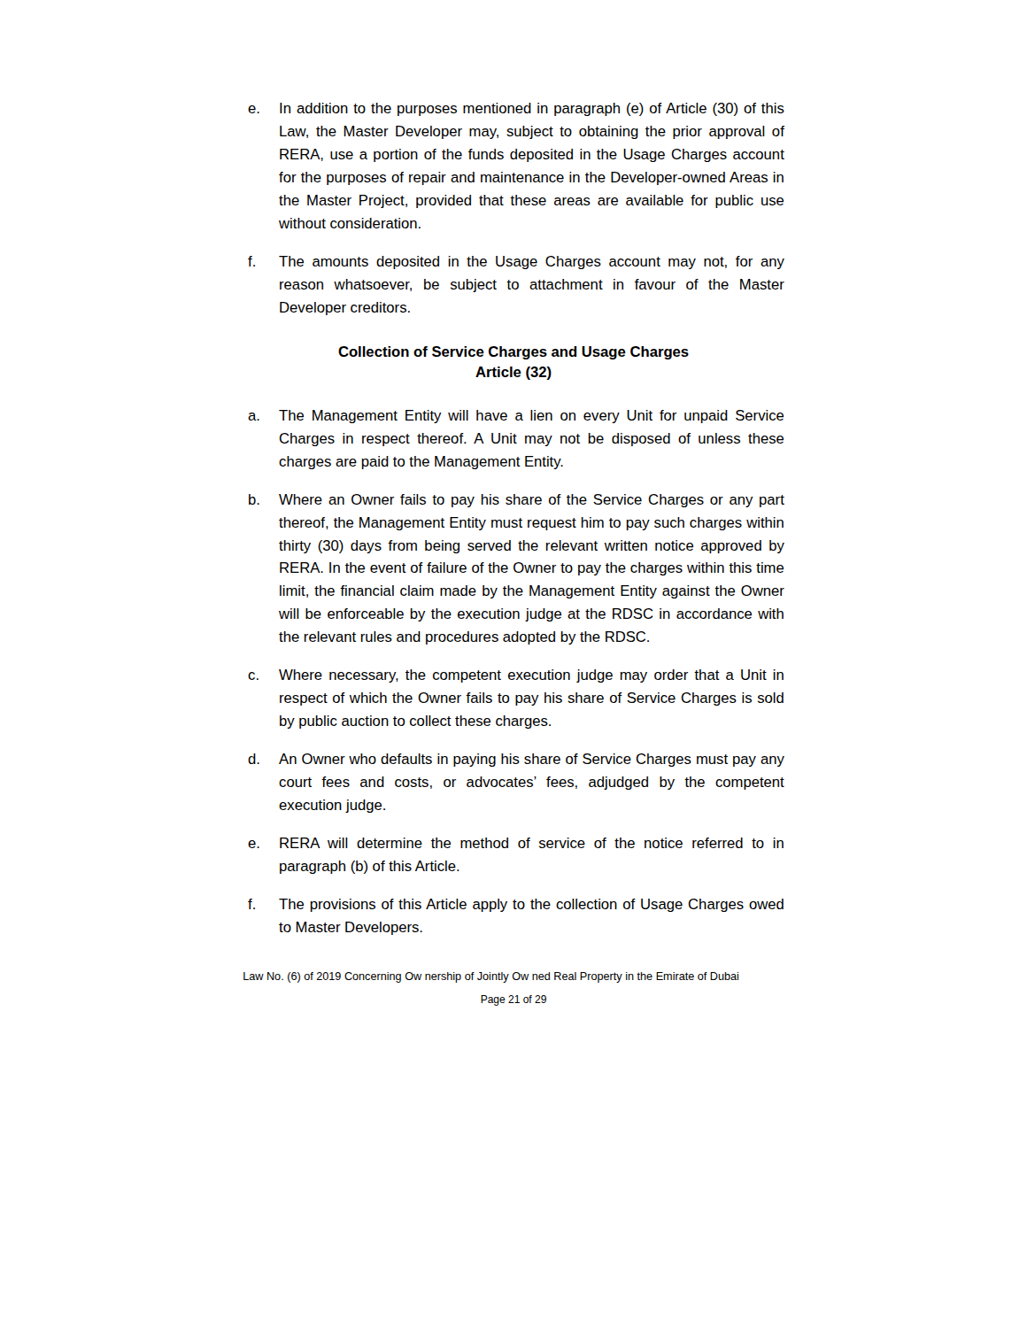e. In addition to the purposes mentioned in paragraph (e) of Article (30) of this Law, the Master Developer may, subject to obtaining the prior approval of RERA, use a portion of the funds deposited in the Usage Charges account for the purposes of repair and maintenance in the Developer-owned Areas in the Master Project, provided that these areas are available for public use without consideration.
f. The amounts deposited in the Usage Charges account may not, for any reason whatsoever, be subject to attachment in favour of the Master Developer creditors.
Collection of Service Charges and Usage Charges
Article (32)
a. The Management Entity will have a lien on every Unit for unpaid Service Charges in respect thereof. A Unit may not be disposed of unless these charges are paid to the Management Entity.
b. Where an Owner fails to pay his share of the Service Charges or any part thereof, the Management Entity must request him to pay such charges within thirty (30) days from being served the relevant written notice approved by RERA. In the event of failure of the Owner to pay the charges within this time limit, the financial claim made by the Management Entity against the Owner will be enforceable by the execution judge at the RDSC in accordance with the relevant rules and procedures adopted by the RDSC.
c. Where necessary, the competent execution judge may order that a Unit in respect of which the Owner fails to pay his share of Service Charges is sold by public auction to collect these charges.
d. An Owner who defaults in paying his share of Service Charges must pay any court fees and costs, or advocates’ fees, adjudged by the competent execution judge.
e. RERA will determine the method of service of the notice referred to in paragraph (b) of this Article.
f. The provisions of this Article apply to the collection of Usage Charges owed to Master Developers.
Law No. (6) of 2019 Concerning Ow nership of Jointly Ow ned Real Property in the Emirate of Dubai
Page 21 of 29